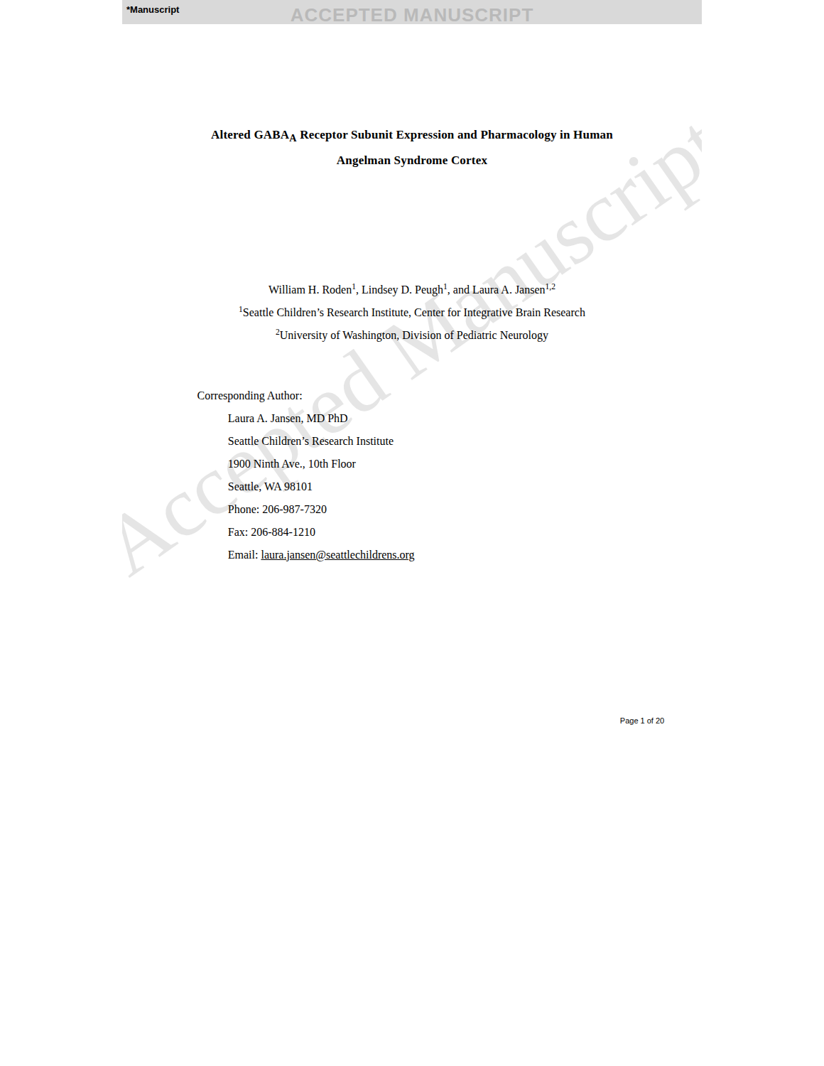*Manuscript ACCEPTED MANUSCRIPT
Accepted Manuscript
Altered GABAA Receptor Subunit Expression and Pharmacology in Human
Angelman Syndrome Cortex
William H. Roden1, Lindsey D. Peugh1, and Laura A. Jansen1,2
1Seattle Children’s Research Institute, Center for Integrative Brain Research
2University of Washington, Division of Pediatric Neurology
Corresponding Author:
Laura A. Jansen, MD PhD
Seattle Children’s Research Institute
1900 Ninth Ave., 10th Floor
Seattle, WA 98101
Phone: 206-987-7320
Fax: 206-884-1210
Email: laura.jansen@seattlechildrens.org
Page 1 of 20